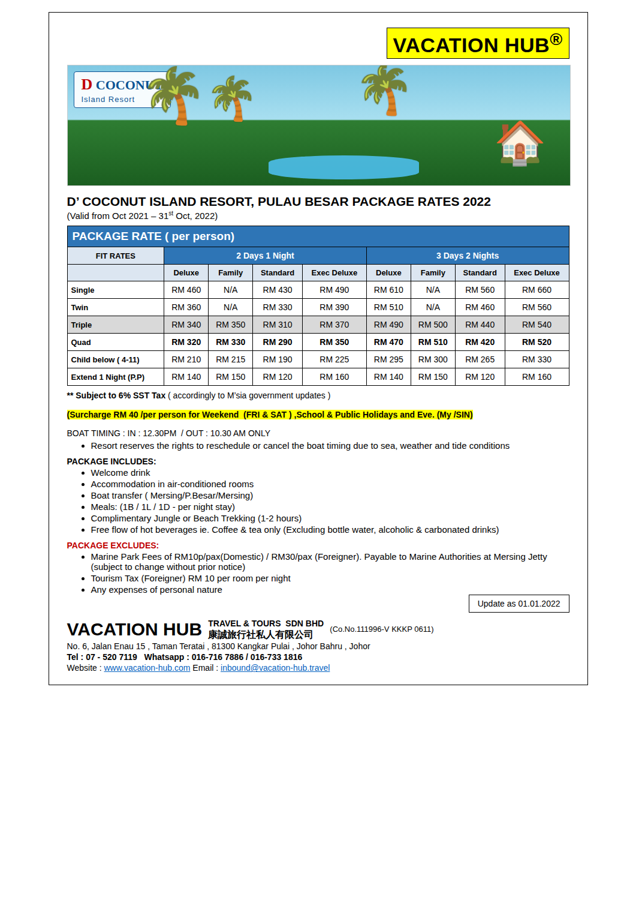VACATION HUB®
D COCONUT
Island Resort
🌴
🌴
🌴
🏠
D’ COCONUT ISLAND RESORT, PULAU BESAR PACKAGE RATES 2022
(Valid from Oct 2021 – 31st Oct, 2022)
| PACKAGE RATE ( per person) |
| FIT RATES | 2 Days 1 Night | 3 Days 2 Nights |
| | Deluxe | Family | Standard | Exec Deluxe | Deluxe | Family | Standard | Exec Deluxe |
| Single | RM 460 | N/A | RM 430 | RM 490 | RM 610 | N/A | RM 560 | RM 660 |
| Twin | RM 360 | N/A | RM 330 | RM 390 | RM 510 | N/A | RM 460 | RM 560 |
| Triple | RM 340 | RM 350 | RM 310 | RM 370 | RM 490 | RM 500 | RM 440 | RM 540 |
| Quad | RM 320 | RM 330 | RM 290 | RM 350 | RM 470 | RM 510 | RM 420 | RM 520 |
| Child below ( 4-11) | RM 210 | RM 215 | RM 190 | RM 225 | RM 295 | RM 300 | RM 265 | RM 330 |
| Extend 1 Night (P.P) | RM 140 | RM 150 | RM 120 | RM 160 | RM 140 | RM 150 | RM 120 | RM 160 |
** Subject to 6% SST Tax ( accordingly to M’sia government updates )
(Surcharge RM 40 /per person for Weekend (FRI & SAT ) ,School & Public Holidays and Eve. (My /SIN)
BOAT TIMING : IN : 12.30PM / OUT : 10.30 AM ONLY
Resort reserves the rights to reschedule or cancel the boat timing due to sea, weather and tide conditions
PACKAGE INCLUDES:
Welcome drink
Accommodation in air-conditioned rooms
Boat transfer ( Mersing/P.Besar/Mersing)
Meals: (1B / 1L / 1D - per night stay)
Complimentary Jungle or Beach Trekking (1-2 hours)
Free flow of hot beverages ie. Coffee & tea only (Excluding bottle water, alcoholic & carbonated drinks)
PACKAGE EXCLUDES:
Marine Park Fees of RM10p/pax(Domestic) / RM30/pax (Foreigner). Payable to Marine Authorities at Mersing Jetty (subject to change without prior notice)
Tourism Tax (Foreigner) RM 10 per room per night
Any expenses of personal nature
Update as 01.01.2022
VACATION HUB TRAVEL & TOURS SDN BHD
康誠旅行社私人有限公司 (Co.No.111996-V KKKP 0611)
No. 6, Jalan Enau 15 , Taman Teratai , 81300 Kangkar Pulai , Johor Bahru , Johor
Tel : 07 - 520 7119 Whatsapp : 016-716 7886 / 016-733 1816
Website : www.vacation-hub.com Email : inbound@vacation-hub.travel